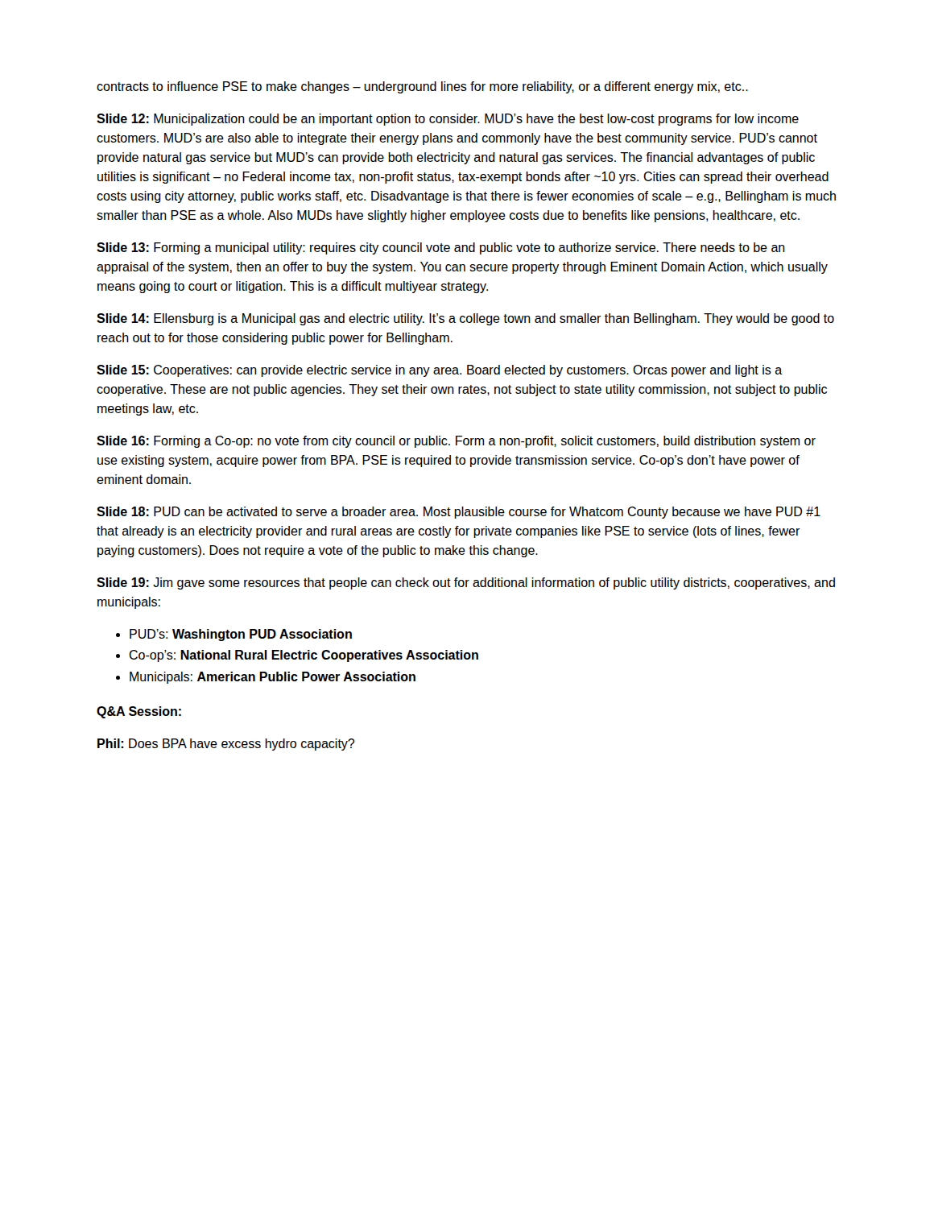contracts to influence PSE to make changes – underground lines for more reliability, or a different energy mix, etc..
Slide 12: Municipalization could be an important option to consider. MUD’s have the best low-cost programs for low income customers. MUD’s are also able to integrate their energy plans and commonly have the best community service. PUD’s cannot provide natural gas service but MUD’s can provide both electricity and natural gas services. The financial advantages of public utilities is significant – no Federal income tax, non-profit status, tax-exempt bonds after ~10 yrs. Cities can spread their overhead costs using city attorney, public works staff, etc. Disadvantage is that there is fewer economies of scale – e.g., Bellingham is much smaller than PSE as a whole. Also MUDs have slightly higher employee costs due to benefits like pensions, healthcare, etc.
Slide 13: Forming a municipal utility: requires city council vote and public vote to authorize service. There needs to be an appraisal of the system, then an offer to buy the system. You can secure property through Eminent Domain Action, which usually means going to court or litigation. This is a difficult multiyear strategy.
Slide 14: Ellensburg is a Municipal gas and electric utility. It’s a college town and smaller than Bellingham. They would be good to reach out to for those considering public power for Bellingham.
Slide 15: Cooperatives: can provide electric service in any area. Board elected by customers. Orcas power and light is a cooperative. These are not public agencies. They set their own rates, not subject to state utility commission, not subject to public meetings law, etc.
Slide 16: Forming a Co-op: no vote from city council or public. Form a non-profit, solicit customers, build distribution system or use existing system, acquire power from BPA. PSE is required to provide transmission service. Co-op’s don’t have power of eminent domain.
Slide 18: PUD can be activated to serve a broader area. Most plausible course for Whatcom County because we have PUD #1 that already is an electricity provider and rural areas are costly for private companies like PSE to service (lots of lines, fewer paying customers). Does not require a vote of the public to make this change.
Slide 19: Jim gave some resources that people can check out for additional information of public utility districts, cooperatives, and municipals:
PUD’s: Washington PUD Association
Co-op’s: National Rural Electric Cooperatives Association
Municipals: American Public Power Association
Q&A Session:
Phil: Does BPA have excess hydro capacity?